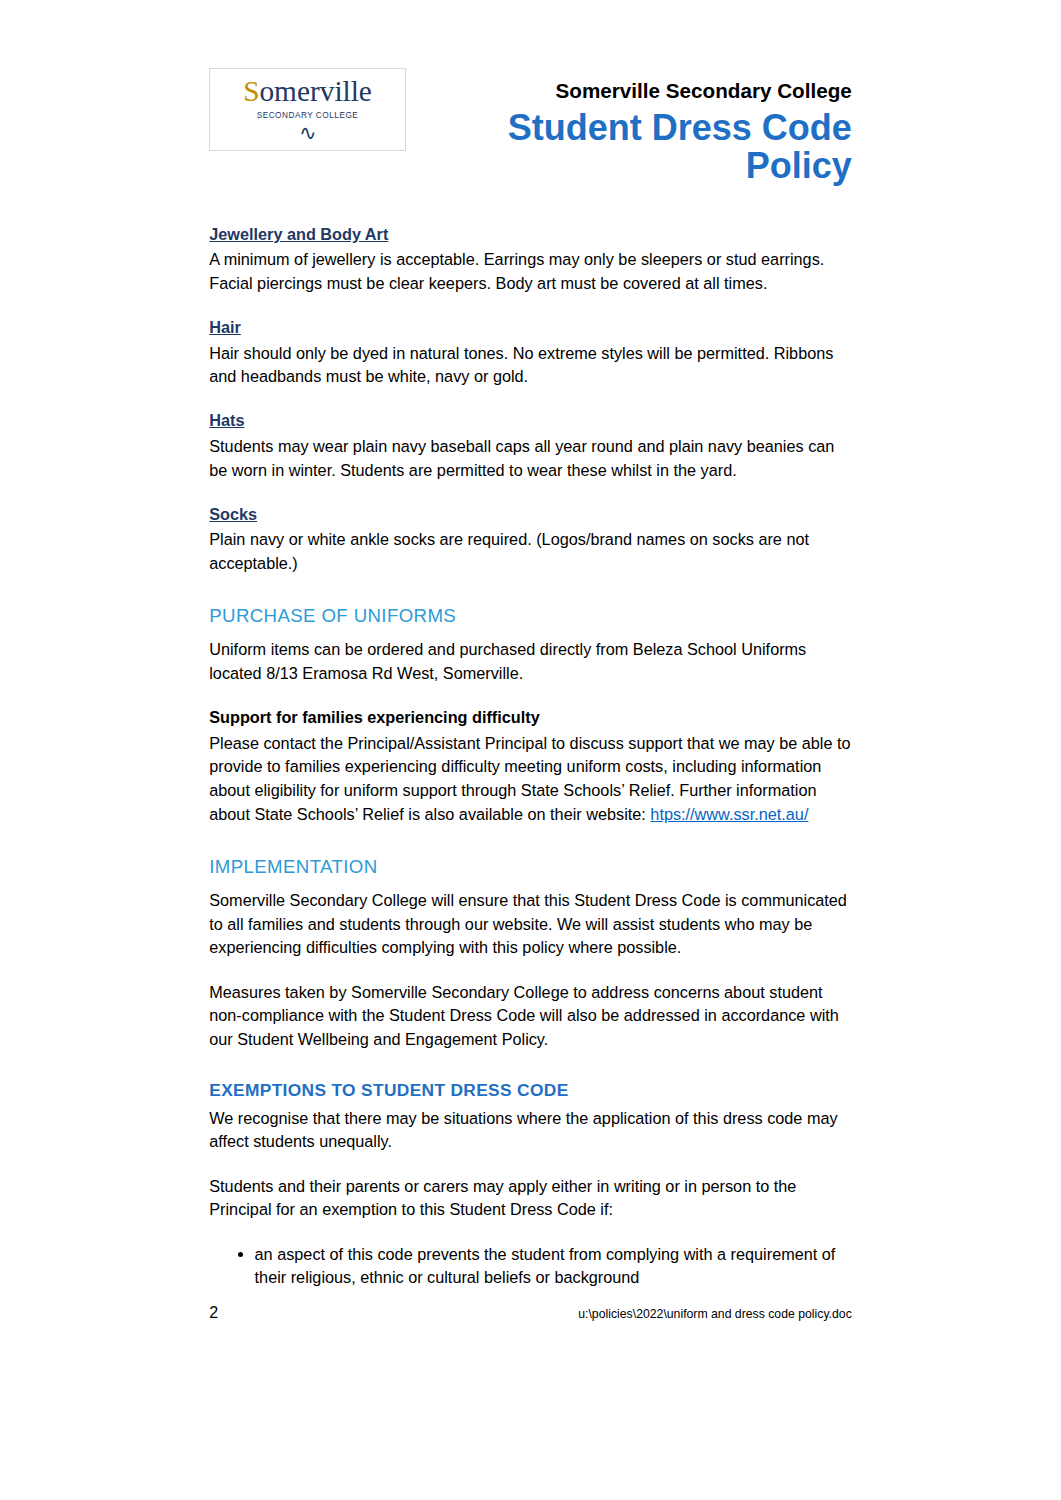Somerville
Secondary College
∿
Somerville Secondary College
Student Dress Code Policy
Jewellery and Body Art
A minimum of jewellery is acceptable. Earrings may only be sleepers or stud earrings. Facial piercings must be clear keepers. Body art must be covered at all times.
Hair
Hair should only be dyed in natural tones. No extreme styles will be permitted. Ribbons and headbands must be white, navy or gold.
Hats
Students may wear plain navy baseball caps all year round and plain navy beanies can be worn in winter. Students are permitted to wear these whilst in the yard.
Socks
Plain navy or white ankle socks are required. (Logos/brand names on socks are not acceptable.)
PURCHASE OF UNIFORMS
Uniform items can be ordered and purchased directly from Beleza School Uniforms located 8/13 Eramosa Rd West, Somerville.
Support for families experiencing difficulty
Please contact the Principal/Assistant Principal to discuss support that we may be able to provide to families experiencing difficulty meeting uniform costs, including information about eligibility for uniform support through State Schools’ Relief. Further information about State Schools’ Relief is also available on their website: htps://www.ssr.net.au/
IMPLEMENTATION
Somerville Secondary College will ensure that this Student Dress Code is communicated to all families and students through our website. We will assist students who may be experiencing difficulties complying with this policy where possible.
Measures taken by Somerville Secondary College to address concerns about student non-compliance with the Student Dress Code will also be addressed in accordance with our Student Wellbeing and Engagement Policy.
EXEMPTIONS TO STUDENT DRESS CODE
We recognise that there may be situations where the application of this dress code may affect students unequally.
Students and their parents or carers may apply either in writing or in person to the Principal for an exemption to this Student Dress Code if:
an aspect of this code prevents the student from complying with a requirement of their religious, ethnic or cultural beliefs or background
2
u:\policies\2022\uniform and dress code policy.doc